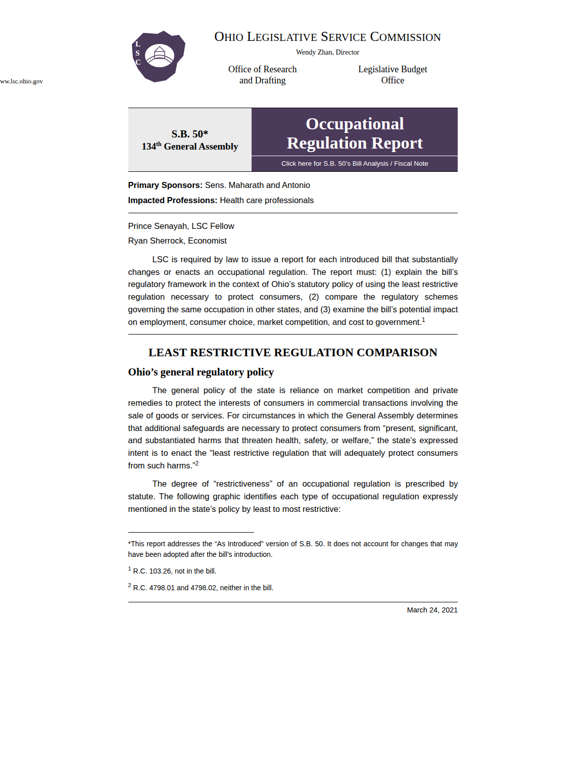L S C
OHIO LEGISLATIVE SERVICE COMMISSION
Wendy Zhan, Director
Office of Research
and Drafting
Legislative Budget
Office
www.lsc.ohio.gov
S.B. 50*
134th General Assembly
Occupational
Regulation Report
Click here for S.B. 50’s Bill Analysis / Fiscal Note
Primary Sponsors: Sens. Maharath and Antonio
Impacted Professions: Health care professionals
Prince Senayah, LSC Fellow
Ryan Sherrock, Economist
LSC is required by law to issue a report for each introduced bill that substantially changes or enacts an occupational regulation. The report must: (1) explain the bill’s regulatory framework in the context of Ohio’s statutory policy of using the least restrictive regulation necessary to protect consumers, (2) compare the regulatory schemes governing the same occupation in other states, and (3) examine the bill’s potential impact on employment, consumer choice, market competition, and cost to government.1
LEAST RESTRICTIVE REGULATION COMPARISON
Ohio’s general regulatory policy
The general policy of the state is reliance on market competition and private remedies to protect the interests of consumers in commercial transactions involving the sale of goods or services. For circumstances in which the General Assembly determines that additional safeguards are necessary to protect consumers from “present, significant, and substantiated harms that threaten health, safety, or welfare,” the state’s expressed intent is to enact the “least restrictive regulation that will adequately protect consumers from such harms.”2
The degree of “restrictiveness” of an occupational regulation is prescribed by statute. The following graphic identifies each type of occupational regulation expressly mentioned in the state’s policy by least to most restrictive:
*This report addresses the “As Introduced” version of S.B. 50. It does not account for changes that may have been adopted after the bill’s introduction.
1 R.C. 103.26, not in the bill.
2 R.C. 4798.01 and 4798.02, neither in the bill.
March 24, 2021